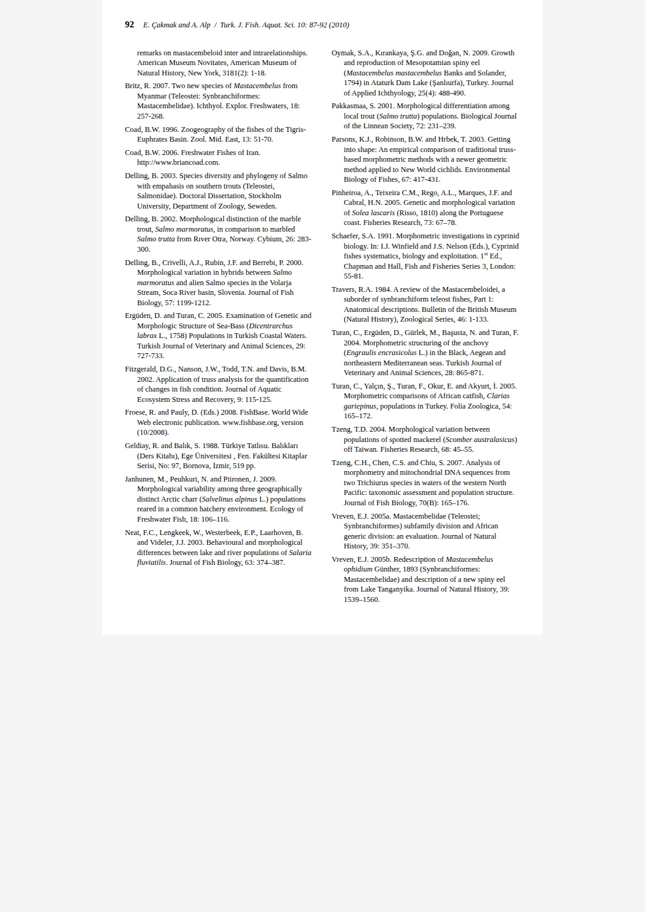92 E. Çakmak and A. Alp / Turk. J. Fish. Aquat. Sci. 10: 87-92 (2010)
remarks on mastacembeloid inter and intrarelationships. American Museum Novitates, American Museum of Natural History, New York, 3181(2): 1-18.
Britz, R. 2007. Two new species of Mastacembelus from Myanmar (Teleostei: Synbranchiformes: Mastacembelidae). Ichthyol. Explor. Freshwaters, 18: 257-268.
Coad, B.W. 1996. Zoogeography of the fishes of the Tigris-Euphrates Basin. Zool. Mid. East, 13: 51-70.
Coad, B.W. 2006. Freshwater Fishes of Iran. http://www.briancoad.com.
Delling, B. 2003. Species diversity and phylogeny of Salmo with empahasis on southern trouts (Teleostei, Salmonidae). Doctoral Dissertation, Stockholm University, Department of Zoology, Seweden.
Delling, B. 2002. Morphologıcal distinction of the marble trout, Salmo marmoratus, in comparison to marbled Salmo trutta from Rıver Otra, Norway. Cybium, 26: 283-300.
Delling, B., Crivelli, A.J., Rubin, J.F. and Berrebi, P. 2000. Morphological variation in hybrids between Salmo marmoratus and alien Salmo species in the Volarja Stream, Soca River basin, Slovenia. Journal of Fish Biology, 57: 1199-1212.
Ergüden, D. and Turan, C. 2005. Examination of Genetic and Morphologic Structure of Sea-Bass (Dicentrarchus labrax L., 1758) Populations in Turkish Coastal Waters. Turkish Journal of Veterinary and Animal Sciences, 29: 727-733.
Fitzgerald, D.G., Nanson, J.W., Todd, T.N. and Davis, B.M. 2002. Application of truss analysis for the quantification of changes in fish condition. Journal of Aquatic Ecosystem Stress and Recovery, 9: 115-125.
Froese, R. and Pauly, D. (Eds.) 2008. FishBase. World Wide Web electronic publication. www.fishbase.org, version (10/2008).
Geldiay, R. and Balık, S. 1988. Türkiye Tatlısu. Balıkları (Ders Kitabı), Ege Üniversitesi , Fen. Fakültesi Kitaplar Serisi, No: 97, Bornova, İzmir, 519 pp.
Janhunen, M., Peuhkuri, N. and Piironen, J. 2009. Morphological variability among three geographically distinct Arctic charr (Salvelinus alpinus L.) populations reared in a common hatchery environment. Ecology of Freshwater Fish, 18: 106–116.
Neat, F.C., Lengkeek, W., Westerbeek, E.P., Laarhoven, B. and Videler, J.J. 2003. Behavioural and morphological differences between lake and river populations of Salaria fluviatilis. Journal of Fish Biology, 63: 374–387.
Oymak, S.A., Kırankaya, Ş.G. and Doğan, N. 2009. Growth and reproduction of Mesopotamian spiny eel (Mastacembelus mastacembelus Banks and Solander, 1794) in Ataturk Dam Lake (Şanlıurfa), Turkey. Journal of Applied Ichthyology, 25(4): 488-490.
Pakkasmaa, S. 2001. Morphological differentiation among local trout (Salmo trutta) populations. Biological Journal of the Linnean Society, 72: 231–239.
Parsons, K.J., Robinson, B.W. and Hrbek, T. 2003. Getting into shape: An empirical comparison of traditional truss-based morphometric methods with a newer geometric method applied to New World cichlids. Environmental Biology of Fishes, 67: 417-431.
Pinheiroa, A., Teixeira C.M., Rego, A.L., Marques, J.F. and Cabral, H.N. 2005. Genetic and morphological variation of Solea lascaris (Risso, 1810) along the Portuguese coast. Fisheries Research, 73: 67–78.
Schaefer, S.A. 1991. Morphometric investigations in cyprinid biology. In: I.J. Winfield and J.S. Nelson (Eds.), Cyprinid fishes systematics, biology and exploitation. 1st Ed., Chapman and Hall, Fish and Fisheries Series 3, London: 55-81.
Travers, R.A. 1984. A review of the Mastacembeloidei, a suborder of synbranchiform teleost fishes, Part 1: Anatomical descriptions. Bulletin of the British Museum (Natural History), Zoological Series, 46: 1-133.
Turan, C., Ergüden, D., Gürlek, M., Başusta, N. and Turan, F. 2004. Morphometric structuring of the anchovy (Engraulis encrasicolus L.) in the Black, Aegean and northeastern Mediterranean seas. Turkish Journal of Veterinary and Animal Sciences, 28: 865-871.
Turan, C., Yalçın, Ş., Turan, F., Okur, E. and Akyurt, İ. 2005. Morphometric comparisons of African catfish, Clarias gariepinus, populations in Turkey. Folia Zoologica, 54: 165–172.
Tzeng, T.D. 2004. Morphological variation between populations of spotted mackerel (Scomber australasicus) off Taiwan. Fisheries Research, 68: 45–55.
Tzeng, C.H., Chen, C.S. and Chiu, S. 2007. Analysis of morphometry and mitochondrial DNA sequences from two Trichiurus species in waters of the western North Pacific: taxonomic assessment and population structure. Journal of Fish Biology, 70(B): 165–176.
Vreven, E.J. 2005a. Mastacembelidae (Teleostei; Synbranchiformes) subfamily division and African generic division: an evaluation. Journal of Natural History, 39: 351–370.
Vreven, E.J. 2005b. Redescription of Mastacembelus ophidium Günther, 1893 (Synbranchiformes: Mastacembelidae) and description of a new spiny eel from Lake Tanganyika. Journal of Natural History, 39: 1539–1560.